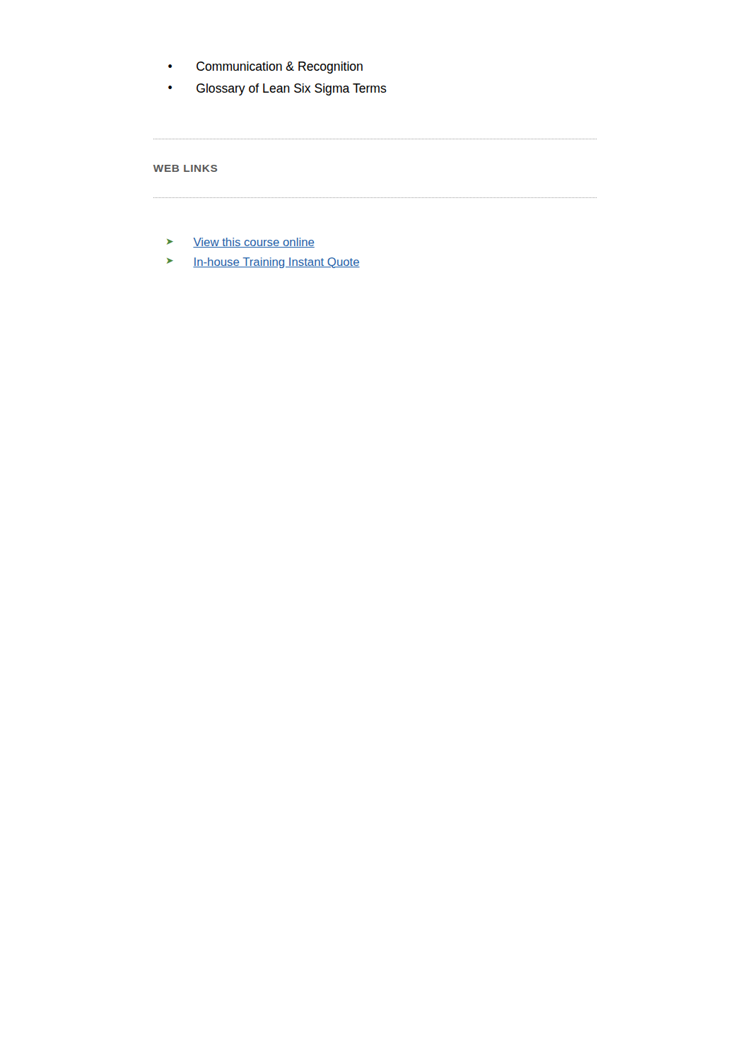Communication & Recognition
Glossary of Lean Six Sigma Terms
Web Links
View this course online
In-house Training Instant Quote